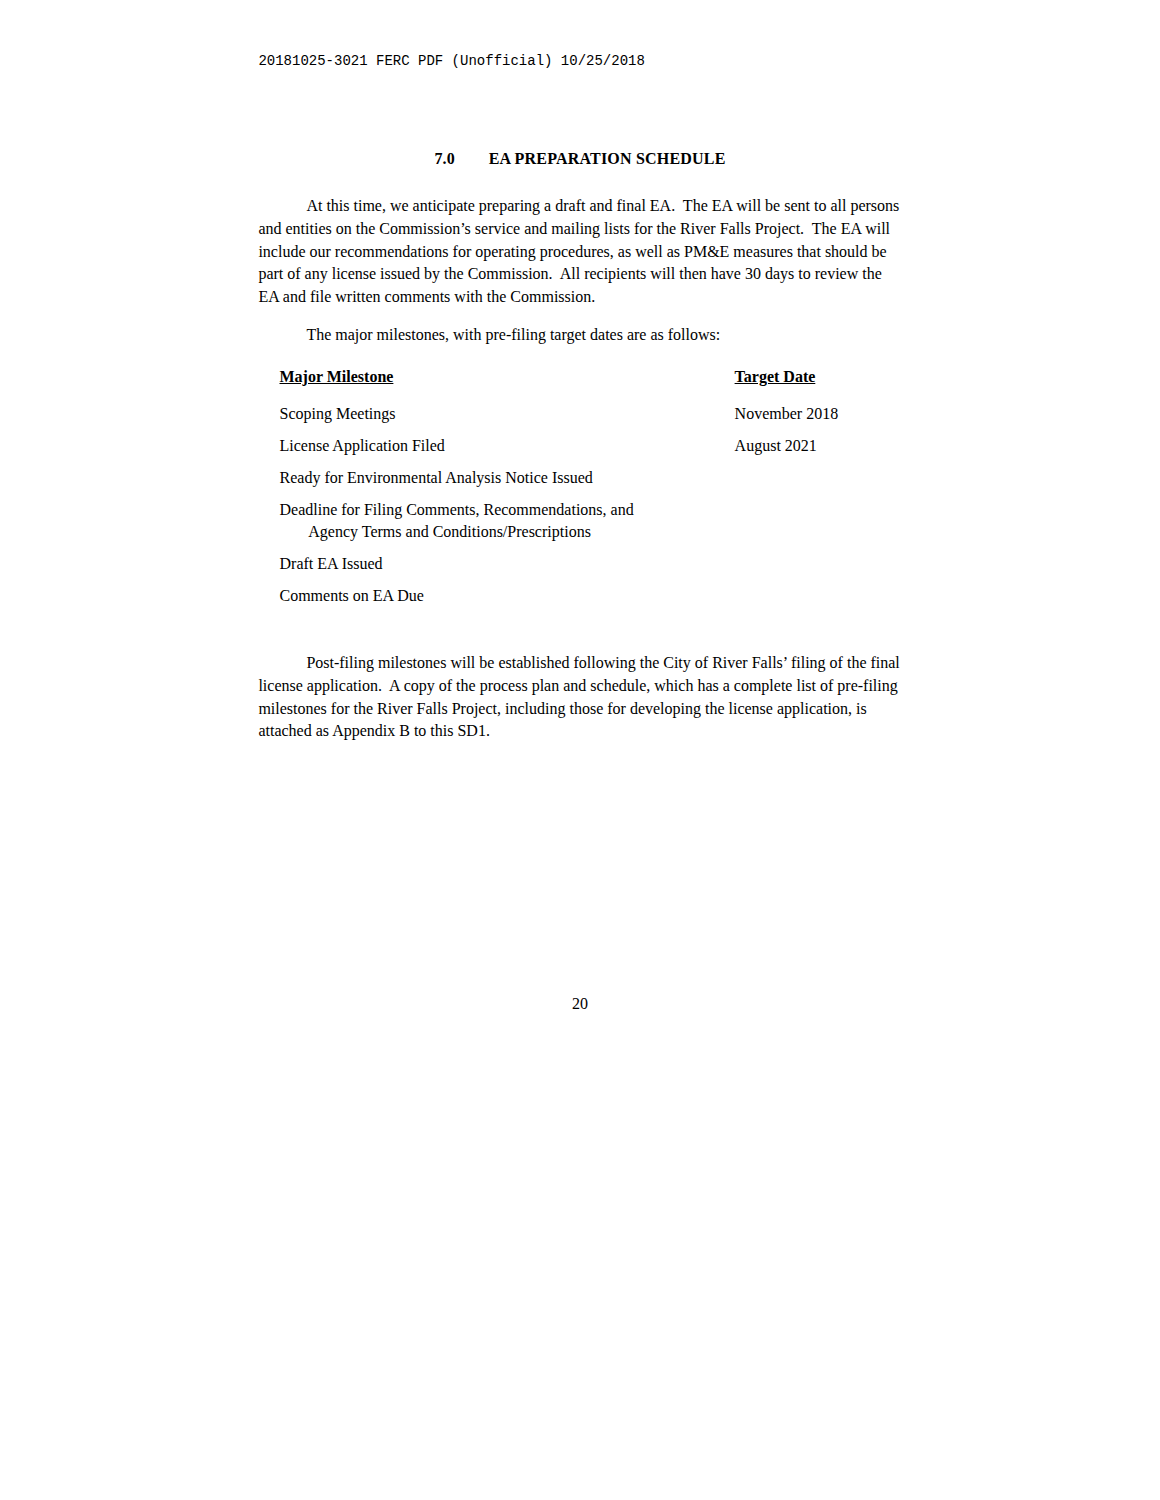20181025-3021 FERC PDF (Unofficial) 10/25/2018
7.0 EA PREPARATION SCHEDULE
At this time, we anticipate preparing a draft and final EA. The EA will be sent to all persons and entities on the Commission’s service and mailing lists for the River Falls Project. The EA will include our recommendations for operating procedures, as well as PM&E measures that should be part of any license issued by the Commission. All recipients will then have 30 days to review the EA and file written comments with the Commission.
The major milestones, with pre-filing target dates are as follows:
| Major Milestone | Target Date |
| --- | --- |
| Scoping Meetings | November 2018 |
| License Application Filed | August 2021 |
| Ready for Environmental Analysis Notice Issued | |
| Deadline for Filing Comments, Recommendations, and Agency Terms and Conditions/Prescriptions | |
| Draft EA Issued | |
| Comments on EA Due | |
Post-filing milestones will be established following the City of River Falls’ filing of the final license application. A copy of the process plan and schedule, which has a complete list of pre-filing milestones for the River Falls Project, including those for developing the license application, is attached as Appendix B to this SD1.
20